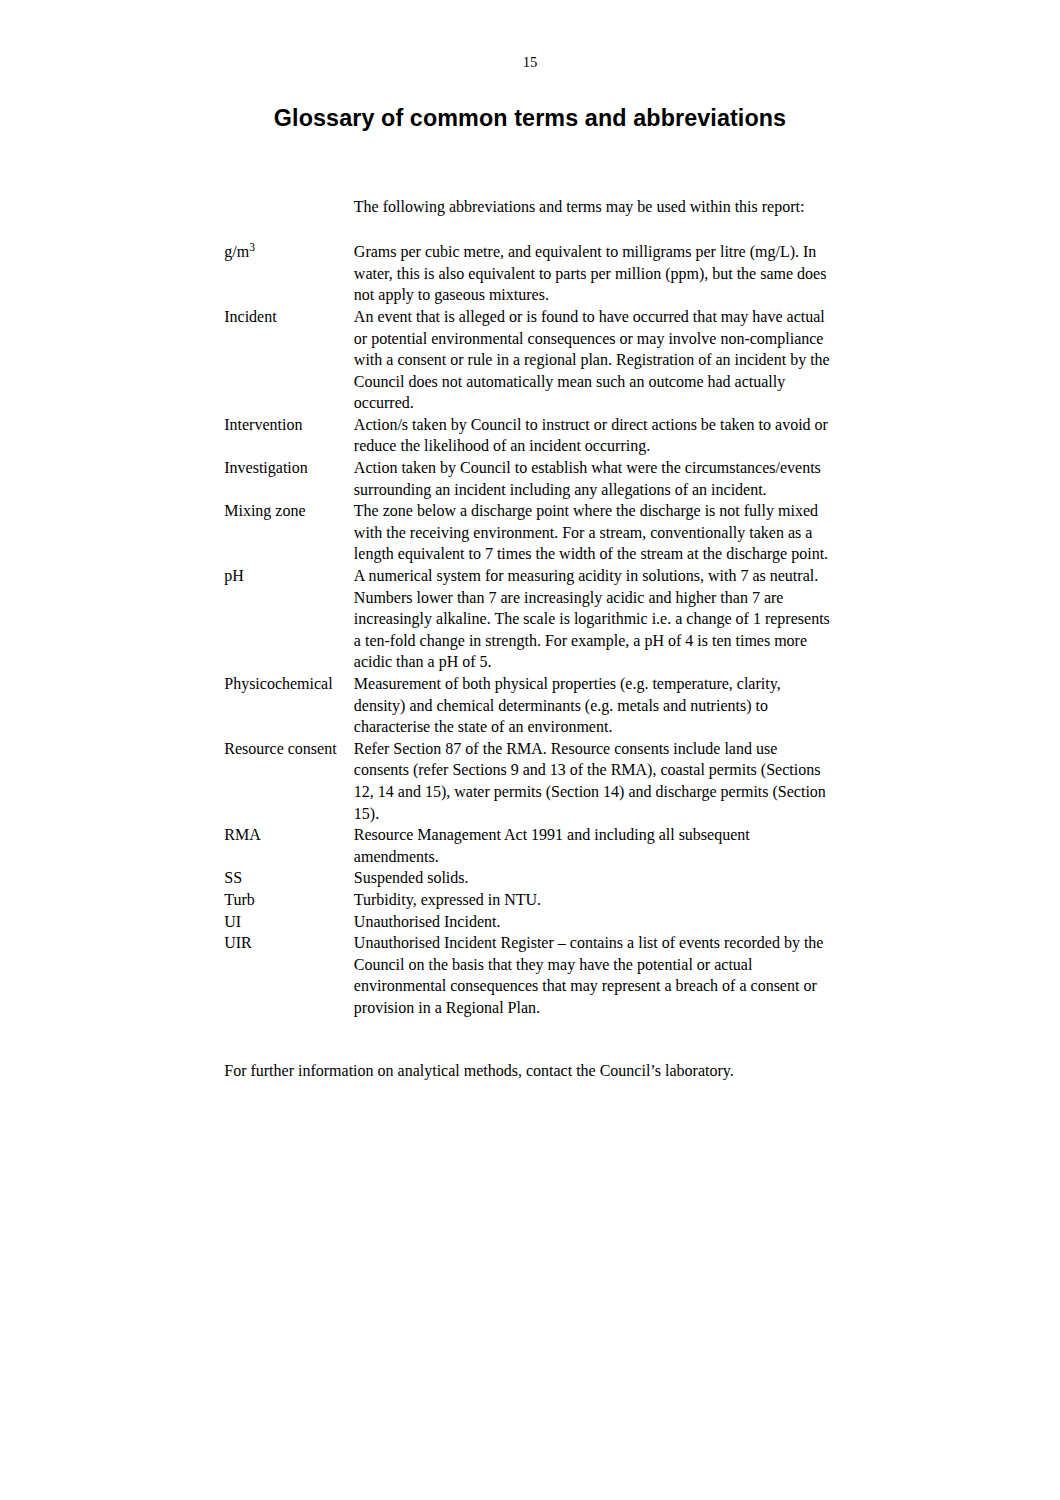15
Glossary of common terms and abbreviations
The following abbreviations and terms may be used within this report:
g/m3
Grams per cubic metre, and equivalent to milligrams per litre (mg/L). In water, this is also equivalent to parts per million (ppm), but the same does not apply to gaseous mixtures.
Incident
An event that is alleged or is found to have occurred that may have actual or potential environmental consequences or may involve non-compliance with a consent or rule in a regional plan. Registration of an incident by the Council does not automatically mean such an outcome had actually occurred.
Intervention
Action/s taken by Council to instruct or direct actions be taken to avoid or reduce the likelihood of an incident occurring.
Investigation
Action taken by Council to establish what were the circumstances/events surrounding an incident including any allegations of an incident.
Mixing zone
The zone below a discharge point where the discharge is not fully mixed with the receiving environment. For a stream, conventionally taken as a length equivalent to 7 times the width of the stream at the discharge point.
pH
A numerical system for measuring acidity in solutions, with 7 as neutral. Numbers lower than 7 are increasingly acidic and higher than 7 are increasingly alkaline. The scale is logarithmic i.e. a change of 1 represents a ten-fold change in strength. For example, a pH of 4 is ten times more acidic than a pH of 5.
Physicochemical
Measurement of both physical properties (e.g. temperature, clarity, density) and chemical determinants (e.g. metals and nutrients) to characterise the state of an environment.
Resource consent
Refer Section 87 of the RMA. Resource consents include land use consents (refer Sections 9 and 13 of the RMA), coastal permits (Sections 12, 14 and 15), water permits (Section 14) and discharge permits (Section 15).
RMA
Resource Management Act 1991 and including all subsequent amendments.
SS
Suspended solids.
Turb
Turbidity, expressed in NTU.
UI
Unauthorised Incident.
UIR
Unauthorised Incident Register – contains a list of events recorded by the Council on the basis that they may have the potential or actual environmental consequences that may represent a breach of a consent or provision in a Regional Plan.
For further information on analytical methods, contact the Council’s laboratory.